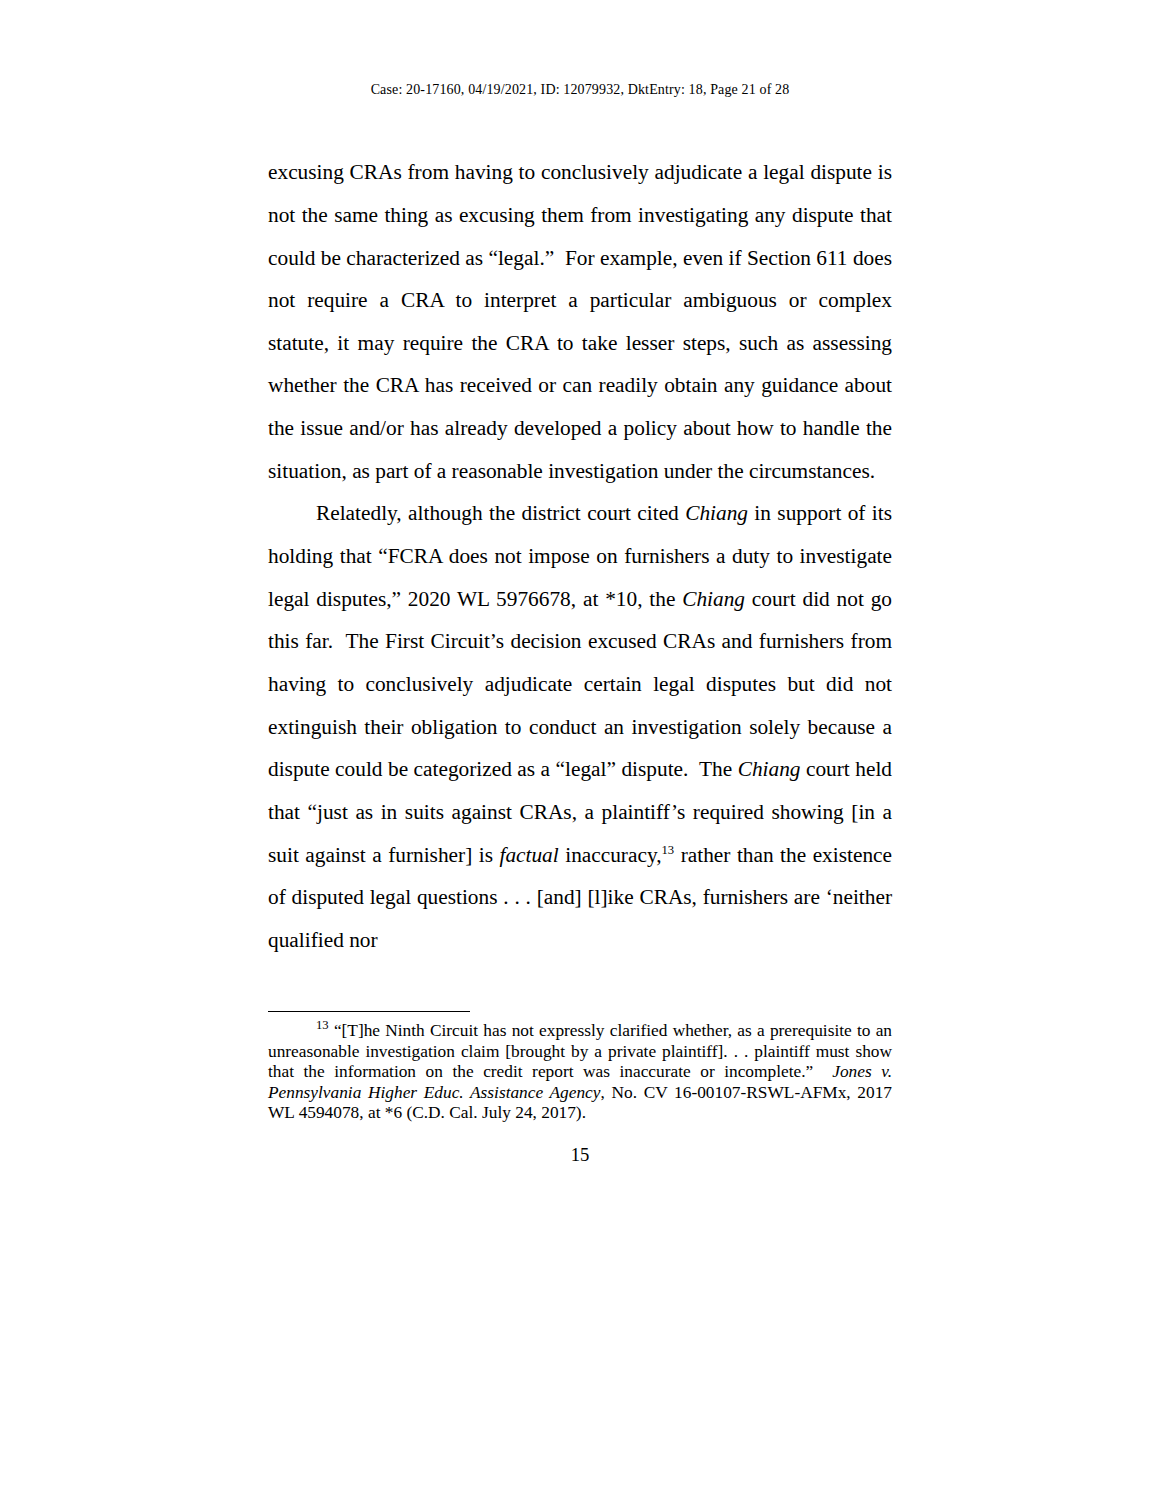Case: 20-17160, 04/19/2021, ID: 12079932, DktEntry: 18, Page 21 of 28
excusing CRAs from having to conclusively adjudicate a legal dispute is not the same thing as excusing them from investigating any dispute that could be characterized as “legal.” For example, even if Section 611 does not require a CRA to interpret a particular ambiguous or complex statute, it may require the CRA to take lesser steps, such as assessing whether the CRA has received or can readily obtain any guidance about the issue and/or has already developed a policy about how to handle the situation, as part of a reasonable investigation under the circumstances.
Relatedly, although the district court cited Chiang in support of its holding that “FCRA does not impose on furnishers a duty to investigate legal disputes,” 2020 WL 5976678, at *10, the Chiang court did not go this far. The First Circuit’s decision excused CRAs and furnishers from having to conclusively adjudicate certain legal disputes but did not extinguish their obligation to conduct an investigation solely because a dispute could be categorized as a “legal” dispute. The Chiang court held that “just as in suits against CRAs, a plaintiff’s required showing [in a suit against a furnisher] is factual inaccuracy,13 rather than the existence of disputed legal questions . . . [and] [l]ike CRAs, furnishers are ‘neither qualified nor
13 “[T]he Ninth Circuit has not expressly clarified whether, as a prerequisite to an unreasonable investigation claim [brought by a private plaintiff]. . . plaintiff must show that the information on the credit report was inaccurate or incomplete.” Jones v. Pennsylvania Higher Educ. Assistance Agency, No. CV 16-00107-RSWL-AFMx, 2017 WL 4594078, at *6 (C.D. Cal. July 24, 2017).
15